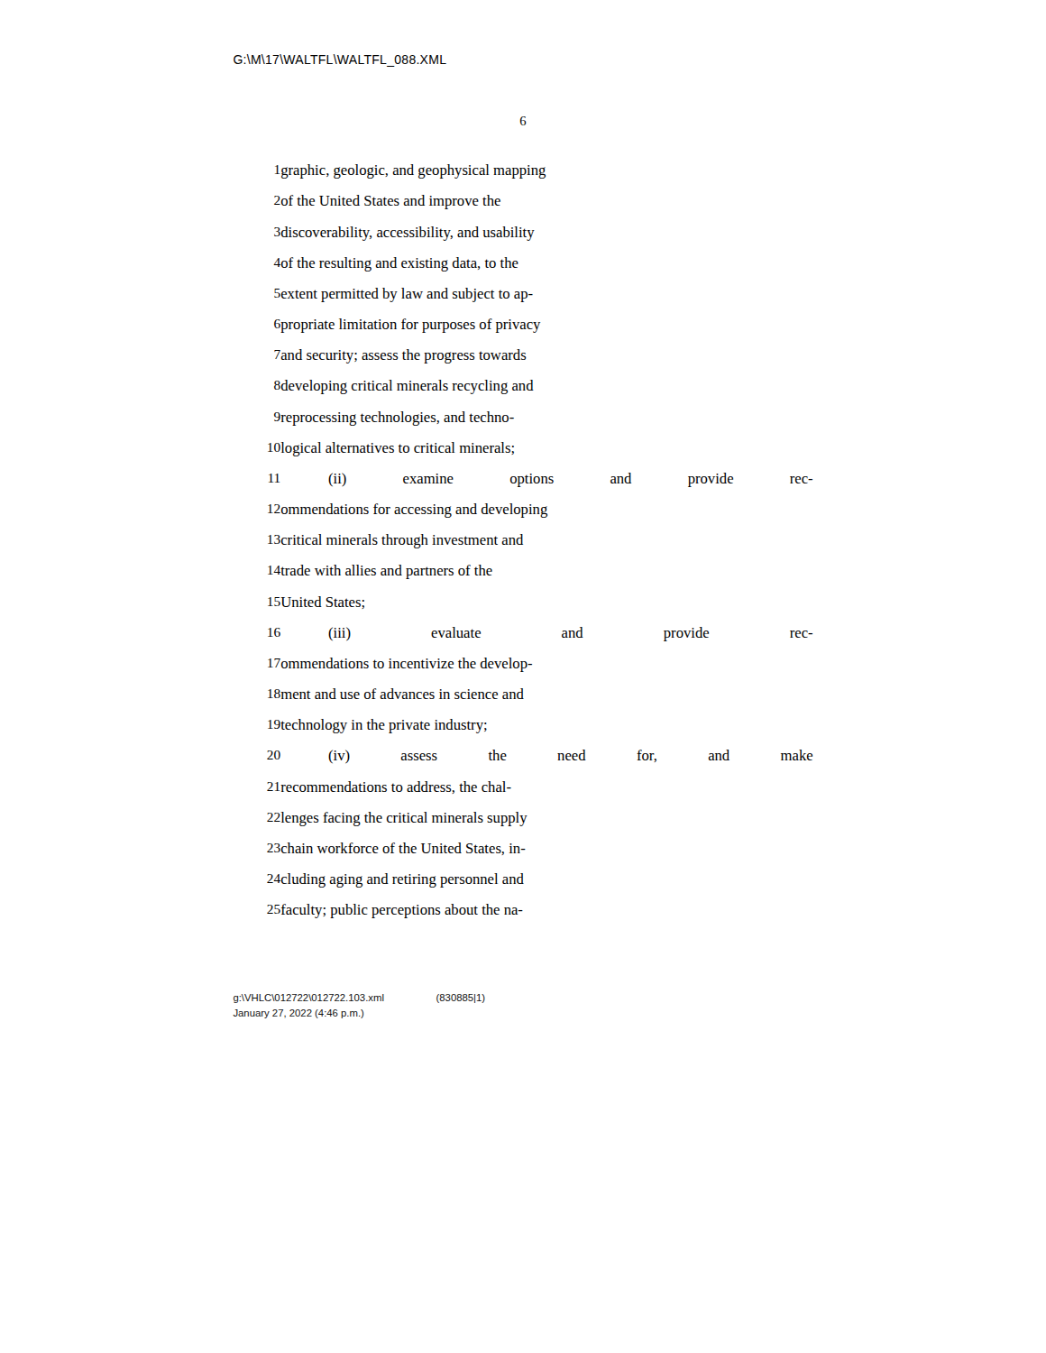G:\M\17\WALTFL\WALTFL_088.XML
6
| 1 | graphic, geologic, and geophysical mapping |
| 2 | of the United States and improve the |
| 3 | discoverability, accessibility, and usability |
| 4 | of the resulting and existing data, to the |
| 5 | extent permitted by law and subject to ap- |
| 6 | propriate limitation for purposes of privacy |
| 7 | and security; assess the progress towards |
| 8 | developing critical minerals recycling and |
| 9 | reprocessing technologies, and techno- |
| 10 | logical alternatives to critical minerals; |
| 11 | (ii) examine options and provide rec- |
| 12 | ommendations for accessing and developing |
| 13 | critical minerals through investment and |
| 14 | trade with allies and partners of the |
| 15 | United States; |
| 16 | (iii) evaluate and provide rec- |
| 17 | ommendations to incentivize the develop- |
| 18 | ment and use of advances in science and |
| 19 | technology in the private industry; |
| 20 | (iv) assess the need for, and make |
| 21 | recommendations to address, the chal- |
| 22 | lenges facing the critical minerals supply |
| 23 | chain workforce of the United States, in- |
| 24 | cluding aging and retiring personnel and |
| 25 | faculty; public perceptions about the na- |
g:\VHLC\012722\012722.103.xml (830885|1)
January 27, 2022 (4:46 p.m.)